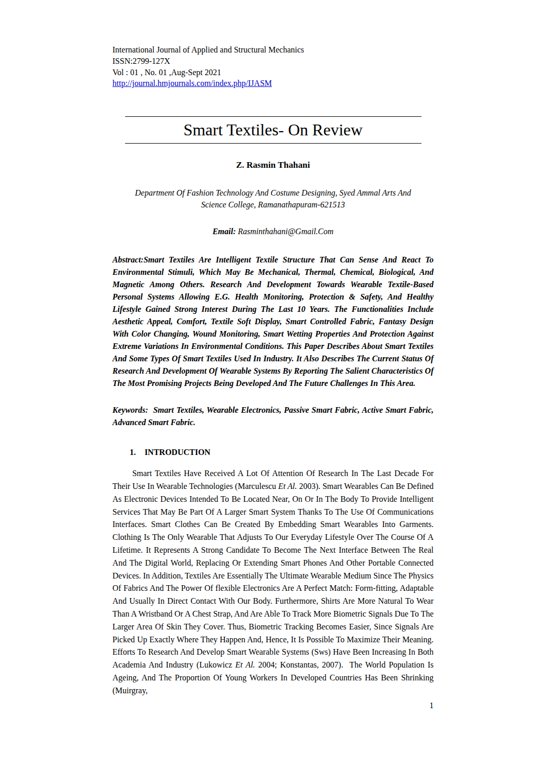International Journal of Applied and Structural Mechanics
ISSN:2799-127X
Vol : 01 , No. 01 ,Aug-Sept 2021
http://journal.hmjournals.com/index.php/IJASM
Smart Textiles- On Review
Z. Rasmin Thahani
Department Of Fashion Technology And Costume Designing, Syed Ammal Arts And Science College, Ramanathapuram-621513
Email: Rasminthahani@Gmail.Com
Abstract:Smart Textiles Are Intelligent Textile Structure That Can Sense And React To Environmental Stimuli, Which May Be Mechanical, Thermal, Chemical, Biological, And Magnetic Among Others. Research And Development Towards Wearable Textile-Based Personal Systems Allowing E.G. Health Monitoring, Protection & Safety, And Healthy Lifestyle Gained Strong Interest During The Last 10 Years. The Functionalities Include Aesthetic Appeal, Comfort, Textile Soft Display, Smart Controlled Fabric, Fantasy Design With Color Changing, Wound Monitoring, Smart Wetting Properties And Protection Against Extreme Variations In Environmental Conditions. This Paper Describes About Smart Textiles And Some Types Of Smart Textiles Used In Industry. It Also Describes The Current Status Of Research And Development Of Wearable Systems By Reporting The Salient Characteristics Of The Most Promising Projects Being Developed And The Future Challenges In This Area.
Keywords: Smart Textiles, Wearable Electronics, Passive Smart Fabric, Active Smart Fabric, Advanced Smart Fabric.
1. INTRODUCTION
Smart Textiles Have Received A Lot Of Attention Of Research In The Last Decade For Their Use In Wearable Technologies (Marculescu Et Al. 2003). Smart Wearables Can Be Defined As Electronic Devices Intended To Be Located Near, On Or In The Body To Provide Intelligent Services That May Be Part Of A Larger Smart System Thanks To The Use Of Communications Interfaces. Smart Clothes Can Be Created By Embedding Smart Wearables Into Garments. Clothing Is The Only Wearable That Adjusts To Our Everyday Lifestyle Over The Course Of A Lifetime. It Represents A Strong Candidate To Become The Next Interface Between The Real And The Digital World, Replacing Or Extending Smart Phones And Other Portable Connected Devices. In Addition, Textiles Are Essentially The Ultimate Wearable Medium Since The Physics Of Fabrics And The Power Of flexible Electronics Are A Perfect Match: Form-fitting, Adaptable And Usually In Direct Contact With Our Body. Furthermore, Shirts Are More Natural To Wear Than A Wristband Or A Chest Strap, And Are Able To Track More Biometric Signals Due To The Larger Area Of Skin They Cover. Thus, Biometric Tracking Becomes Easier, Since Signals Are Picked Up Exactly Where They Happen And, Hence, It Is Possible To Maximize Their Meaning. Efforts To Research And Develop Smart Wearable Systems (Sws) Have Been Increasing In Both Academia And Industry (Lukowicz Et Al. 2004; Konstantas, 2007). The World Population Is Ageing, And The Proportion Of Young Workers In Developed Countries Has Been Shrinking (Muirgray,
1